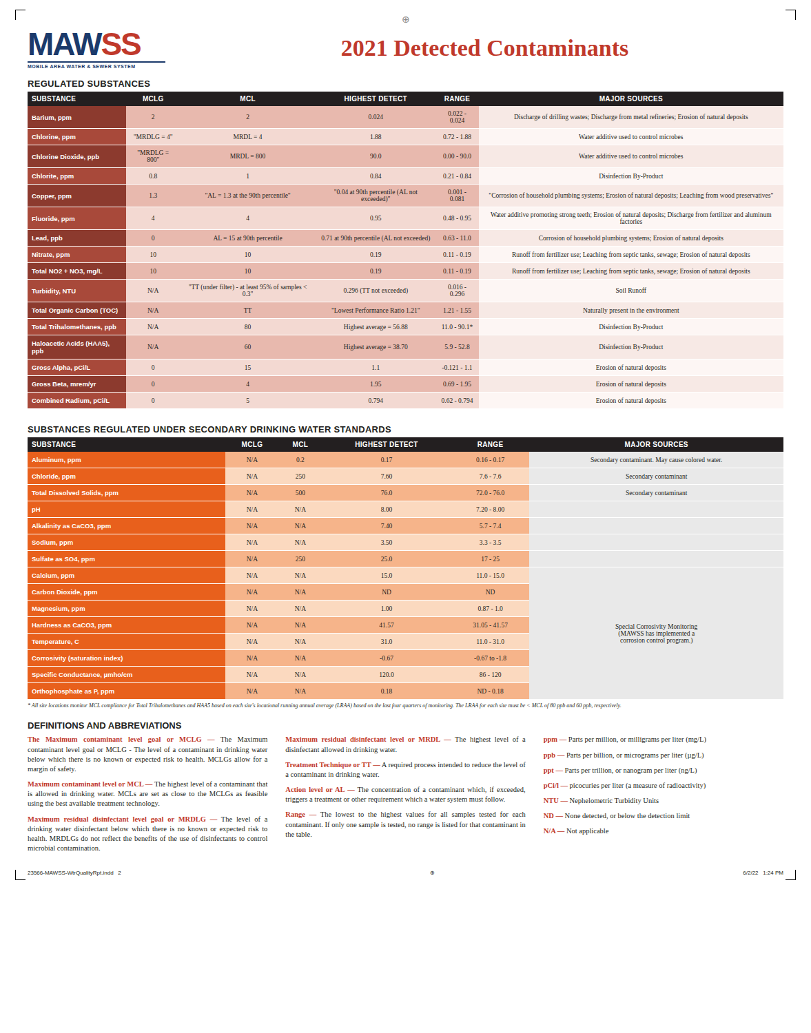⊕
MAWSS
MOBILE AREA WATER & SEWER SYSTEM
2021 Detected Contaminants
REGULATED SUBSTANCES
| SUBSTANCE | MCLG | MCL | HIGHEST DETECT | RANGE | MAJOR SOURCES |
| --- | --- | --- | --- | --- | --- |
| Barium, ppm | 2 | 2 | 0.024 | 0.022 - 0.024 | Discharge of drilling wastes; Discharge from metal refineries; Erosion of natural deposits |
| Chlorine, ppm | "MRDLG = 4" | MRDL = 4 | 1.88 | 0.72 - 1.88 | Water additive used to control microbes |
| Chlorine Dioxide, ppb | "MRDLG = 800" | MRDL = 800 | 90.0 | 0.00 - 90.0 | Water additive used to control microbes |
| Chlorite, ppm | 0.8 | 1 | 0.84 | 0.21 - 0.84 | Disinfection By-Product |
| Copper, ppm | 1.3 | "AL = 1.3 at the 90th percentile" | "0.04 at 90th percentile (AL not exceeded)" | 0.001 - 0.081 | "Corrosion of household plumbing systems; Erosion of natural deposits; Leaching from wood preservatives" |
| Fluoride, ppm | 4 | 4 | 0.95 | 0.48 - 0.95 | Water additive promoting strong teeth; Erosion of natural deposits; Discharge from fertilizer and aluminum factories |
| Lead, ppb | 0 | AL = 15 at 90th percentile | 0.71 at 90th percentile (AL not exceeded) | 0.63 - 11.0 | Corrosion of household plumbing systems; Erosion of natural deposits |
| Nitrate, ppm | 10 | 10 | 0.19 | 0.11 - 0.19 | Runoff from fertilizer use; Leaching from septic tanks, sewage; Erosion of natural deposits |
| Total NO2 + NO3, mg/L | 10 | 10 | 0.19 | 0.11 - 0.19 | Runoff from fertilizer use; Leaching from septic tanks, sewage; Erosion of natural deposits |
| Turbidity, NTU | N/A | "TT (under filter) - at least 95% of samples < 0.3" | 0.296 (TT not exceeded) | 0.016 - 0.296 | Soil Runoff |
| Total Organic Carbon (TOC) | N/A | TT | "Lowest Performance Ratio 1.21" | 1.21 - 1.55 | Naturally present in the environment |
| Total Trihalomethanes, ppb | N/A | 80 | Highest average = 56.88 | 11.0 - 90.1* | Disinfection By-Product |
| Haloacetic Acids (HAA5), ppb | N/A | 60 | Highest average = 38.70 | 5.9 - 52.8 | Disinfection By-Product |
| Gross Alpha, pCi/L | 0 | 15 | 1.1 | -0.121 - 1.1 | Erosion of natural deposits |
| Gross Beta, mrem/yr | 0 | 4 | 1.95 | 0.69 - 1.95 | Erosion of natural deposits |
| Combined Radium, pCi/L | 0 | 5 | 0.794 | 0.62 - 0.794 | Erosion of natural deposits |
SUBSTANCES REGULATED UNDER SECONDARY DRINKING WATER STANDARDS
| SUBSTANCE | MCLG | MCL | HIGHEST DETECT | RANGE | MAJOR SOURCES |
| --- | --- | --- | --- | --- | --- |
| Aluminum, ppm | N/A | 0.2 | 0.17 | 0.16 - 0.17 | Secondary contaminant. May cause colored water. |
| Chloride, ppm | N/A | 250 | 7.60 | 7.6 - 7.6 | Secondary contaminant |
| Total Dissolved Solids, ppm | N/A | 500 | 76.0 | 72.0 - 76.0 | Secondary contaminant |
| pH | N/A | N/A | 8.00 | 7.20 - 8.00 | |
| Alkalinity as CaCO3, ppm | N/A | N/A | 7.40 | 5.7 - 7.4 | |
| Sodium, ppm | N/A | N/A | 3.50 | 3.3 - 3.5 | |
| Sulfate as SO4, ppm | N/A | 250 | 25.0 | 17 - 25 | |
| Calcium, ppm | N/A | N/A | 15.0 | 11.0 - 15.0 | Special Corrosivity Monitoring (MAWSS has implemented a corrosion control program.) |
| Carbon Dioxide, ppm | N/A | N/A | ND | ND |
| Magnesium, ppm | N/A | N/A | 1.00 | 0.87 - 1.0 |
| Hardness as CaCO3, ppm | N/A | N/A | 41.57 | 31.05 - 41.57 |
| Temperature, C | N/A | N/A | 31.0 | 11.0 - 31.0 |
| Corrosivity (saturation index) | N/A | N/A | -0.67 | -0.67 to -1.8 |
| Specific Conductance, µmho/cm | N/A | N/A | 120.0 | 86 - 120 |
| Orthophosphate as P, ppm | N/A | N/A | 0.18 | ND - 0.18 |
* All site locations monitor MCL compliance for Total Trihalomethanes and HAA5 based on each site's locational running annual average (LRAA) based on the last four quarters of monitoring. The LRAA for each site must be < MCL of 80 ppb and 60 ppb, respectively.
DEFINITIONS AND ABBREVIATIONS
The Maximum contaminant level goal or MCLG — The Maximum contaminant level goal or MCLG - The level of a contaminant in drinking water below which there is no known or expected risk to health. MCLGs allow for a margin of safety.
Maximum contaminant level or MCL — The highest level of a contaminant that is allowed in drinking water. MCLs are set as close to the MCLGs as feasible using the best available treatment technology.
Maximum residual disinfectant level goal or MRDLG — The level of a drinking water disinfectant below which there is no known or expected risk to health. MRDLGs do not reflect the benefits of the use of disinfectants to control microbial contamination.
Maximum residual disinfectant level or MRDL — The highest level of a disinfectant allowed in drinking water.
Treatment Technique or TT — A required process intended to reduce the level of a contaminant in drinking water.
Action level or AL — The concentration of a contaminant which, if exceeded, triggers a treatment or other requirement which a water system must follow.
Range — The lowest to the highest values for all samples tested for each contaminant. If only one sample is tested, no range is listed for that contaminant in the table.
ppm — Parts per million, or milligrams per liter (mg/L)
ppb — Parts per billion, or micrograms per liter (µg/L)
ppt — Parts per trillion, or nanogram per liter (ng/L)
pCi/l — picocuries per liter (a measure of radioactivity)
NTU — Nephelometric Turbidity Units
ND — None detected, or below the detection limit
N/A — Not applicable
23566-MAWSS-WtrQualityRpt.indd 2 ⊕ 6/2/22 1:24 PM